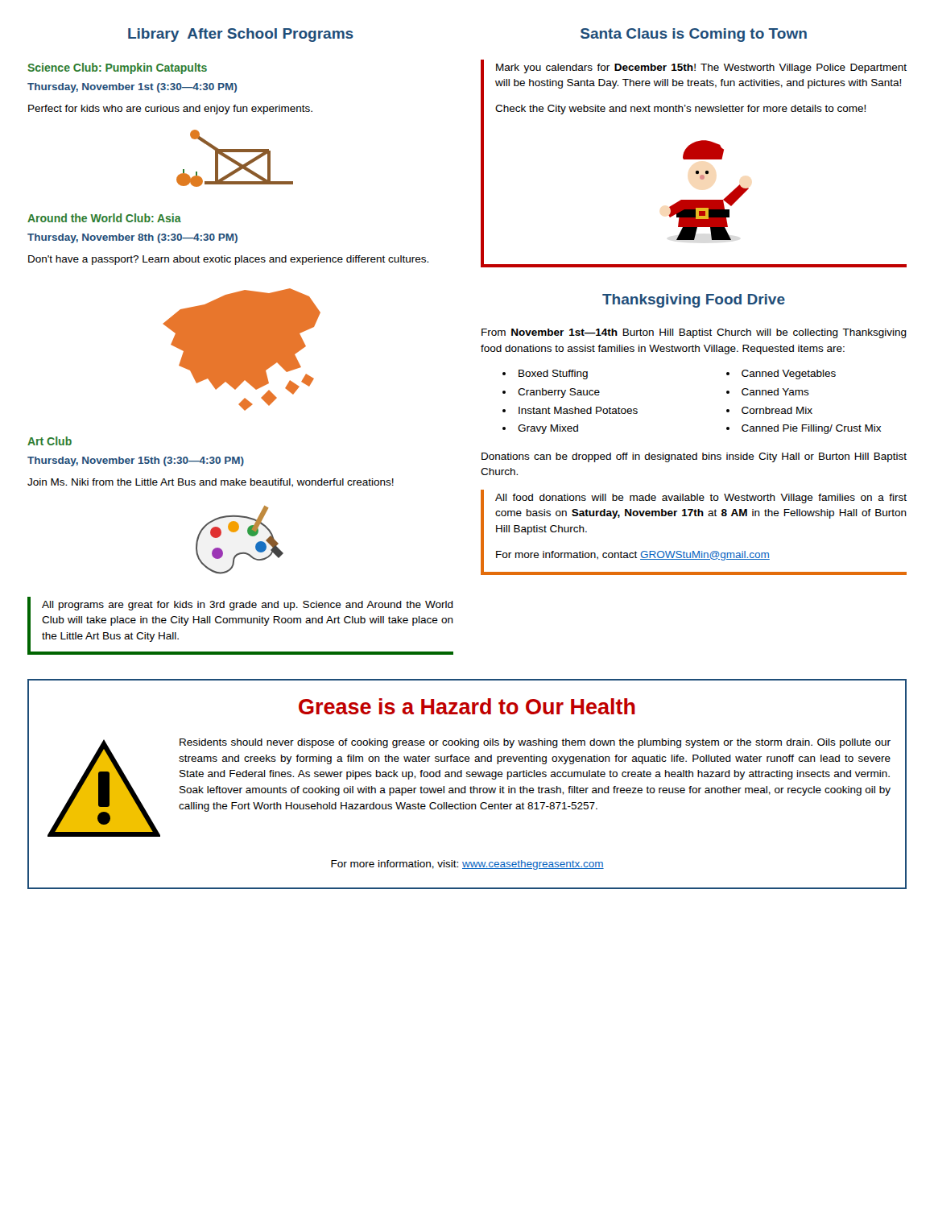Library After School Programs
Science Club: Pumpkin Catapults
Thursday, November 1st (3:30—4:30 PM)
Perfect for kids who are curious and enjoy fun experiments.
Around the World Club: Asia
Thursday, November 8th (3:30—4:30 PM)
Don't have a passport? Learn about exotic places and experience different cultures.
Art Club
Thursday, November 15th (3:30—4:30 PM)
Join Ms. Niki from the Little Art Bus and make beautiful, wonderful creations!
All programs are great for kids in 3rd grade and up. Science and Around the World Club will take place in the City Hall Community Room and Art Club will take place on the Little Art Bus at City Hall.
Santa Claus is Coming to Town
Mark you calendars for December 15th! The Westworth Village Police Department will be hosting Santa Day. There will be treats, fun activities, and pictures with Santa!
Check the City website and next month’s newsletter for more details to come!
Thanksgiving Food Drive
From November 1st—14th Burton Hill Baptist Church will be collecting Thanksgiving food donations to assist families in Westworth Village. Requested items are:
Boxed Stuffing
Cranberry Sauce
Instant Mashed Potatoes
Gravy Mixed
Canned Vegetables
Canned Yams
Cornbread Mix
Canned Pie Filling/ Crust Mix
Donations can be dropped off in designated bins inside City Hall or Burton Hill Baptist Church.
All food donations will be made available to Westworth Village families on a first come basis on Saturday, November 17th at 8 AM in the Fellowship Hall of Burton Hill Baptist Church.
For more information, contact GROWStuMin@gmail.com
Grease is a Hazard to Our Health
Residents should never dispose of cooking grease or cooking oils by washing them down the plumbing system or the storm drain. Oils pollute our streams and creeks by forming a film on the water surface and preventing oxygenation for aquatic life. Polluted water runoff can lead to severe State and Federal fines. As sewer pipes back up, food and sewage particles accumulate to create a health hazard by attracting insects and vermin. Soak leftover amounts of cooking oil with a paper towel and throw it in the trash, filter and freeze to reuse for another meal, or recycle cooking oil by calling the Fort Worth Household Hazardous Waste Collection Center at 817-871-5257.
For more information, visit: www.ceasethegreasentx.com